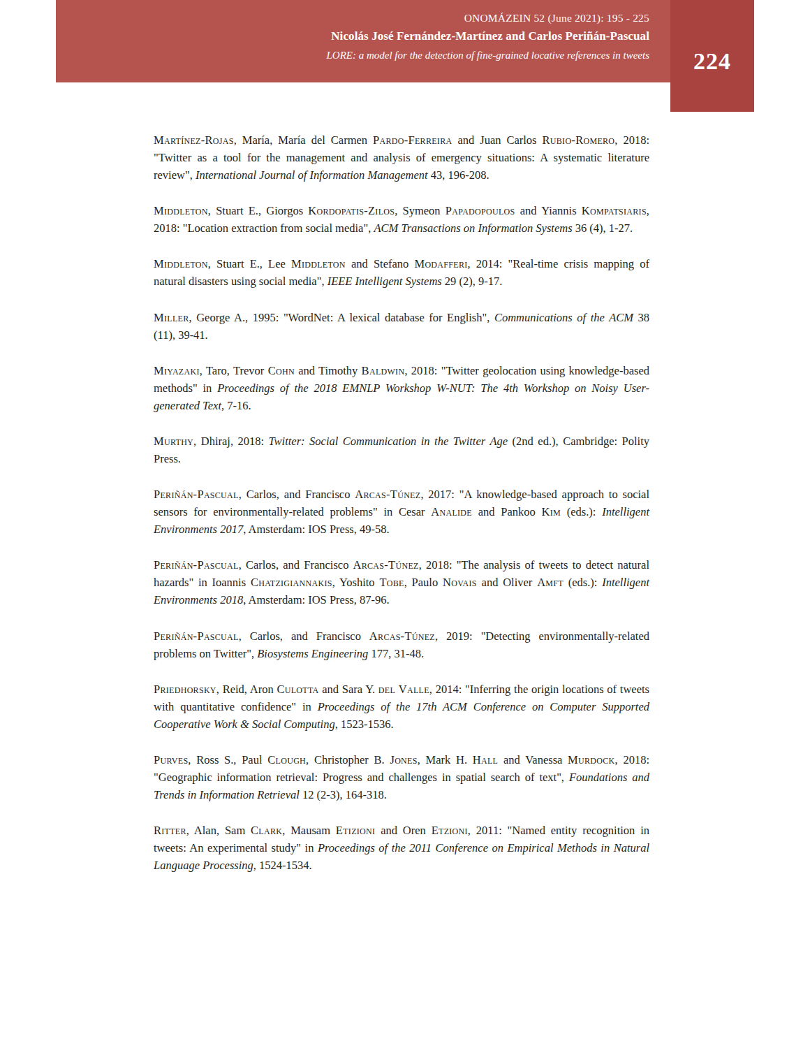ONOMÁZEIN 52 (June 2021): 195 - 225
Nicolás José Fernández-Martínez and Carlos Periñán-Pascual
LORE: a model for the detection of fine-grained locative references in tweets
224
Martínez-Rojas, María, María del Carmen Pardo-Ferreira and Juan Carlos Rubio-Romero, 2018: "Twitter as a tool for the management and analysis of emergency situations: A systematic literature review", International Journal of Information Management 43, 196-208.
Middleton, Stuart E., Giorgos Kordopatis-Zilos, Symeon Papadopoulos and Yiannis Kompatsiaris, 2018: "Location extraction from social media", ACM Transactions on Information Systems 36 (4), 1-27.
Middleton, Stuart E., Lee Middleton and Stefano Modafferi, 2014: "Real-time crisis mapping of natural disasters using social media", IEEE Intelligent Systems 29 (2), 9-17.
Miller, George A., 1995: "WordNet: A lexical database for English", Communications of the ACM 38 (11), 39-41.
Miyazaki, Taro, Trevor Cohn and Timothy Baldwin, 2018: "Twitter geolocation using knowledge-based methods" in Proceedings of the 2018 EMNLP Workshop W-NUT: The 4th Workshop on Noisy User-generated Text, 7-16.
Murthy, Dhiraj, 2018: Twitter: Social Communication in the Twitter Age (2nd ed.), Cambridge: Polity Press.
Periñán-Pascual, Carlos, and Francisco Arcas-Túnez, 2017: "A knowledge-based approach to social sensors for environmentally-related problems" in Cesar Analide and Pankoo Kim (eds.): Intelligent Environments 2017, Amsterdam: IOS Press, 49-58.
Periñán-Pascual, Carlos, and Francisco Arcas-Túnez, 2018: "The analysis of tweets to detect natural hazards" in Ioannis Chatzigiannakis, Yoshito Tobe, Paulo Novais and Oliver Amft (eds.): Intelligent Environments 2018, Amsterdam: IOS Press, 87-96.
Periñán-Pascual, Carlos, and Francisco Arcas-Túnez, 2019: "Detecting environmentally-related problems on Twitter", Biosystems Engineering 177, 31-48.
Priedhorsky, Reid, Aron Culotta and Sara Y. del Valle, 2014: "Inferring the origin locations of tweets with quantitative confidence" in Proceedings of the 17th ACM Conference on Computer Supported Cooperative Work & Social Computing, 1523-1536.
Purves, Ross S., Paul Clough, Christopher B. Jones, Mark H. Hall and Vanessa Murdock, 2018: "Geographic information retrieval: Progress and challenges in spatial search of text", Foundations and Trends in Information Retrieval 12 (2-3), 164-318.
Ritter, Alan, Sam Clark, Mausam Etizioni and Oren Etzioni, 2011: "Named entity recognition in tweets: An experimental study" in Proceedings of the 2011 Conference on Empirical Methods in Natural Language Processing, 1524-1534.